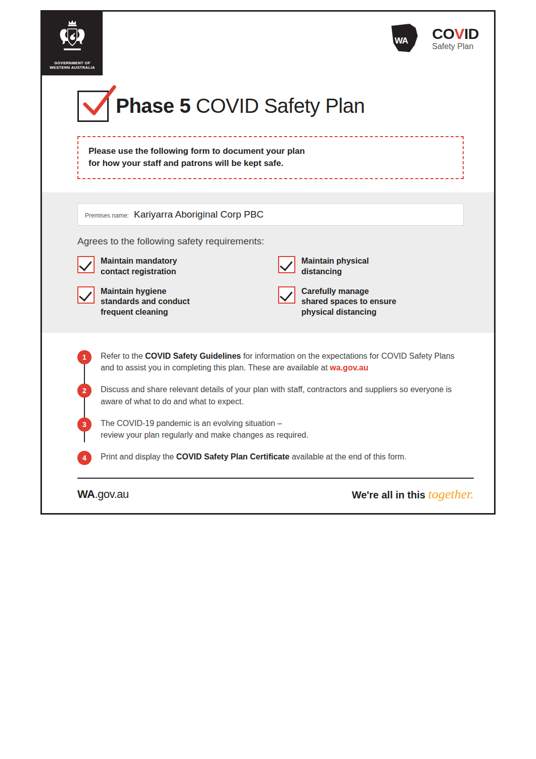Government of
Western Australia
WA
COVID
Safety Plan
Phase 5 COVID Safety Plan
Please use the following form to document your plan
for how your staff and patrons will be kept safe.
Premises name: Kariyarra Aboriginal Corp PBC
Agrees to the following safety requirements:
Maintain mandatory
contact registration
Maintain physical
distancing
Maintain hygiene
standards and conduct
frequent cleaning
Carefully manage
shared spaces to ensure
physical distancing
1
Refer to the COVID Safety Guidelines for information on the expectations for COVID Safety Plans and to assist you in completing this plan. These are available at wa.gov.au
2
Discuss and share relevant details of your plan with staff, contractors and suppliers so everyone is aware of what to do and what to expect.
3
The COVID-19 pandemic is an evolving situation –
review your plan regularly and make changes as required.
4
Print and display the COVID Safety Plan Certificate available at the end of this form.
WA.gov.au
We're all in this together.